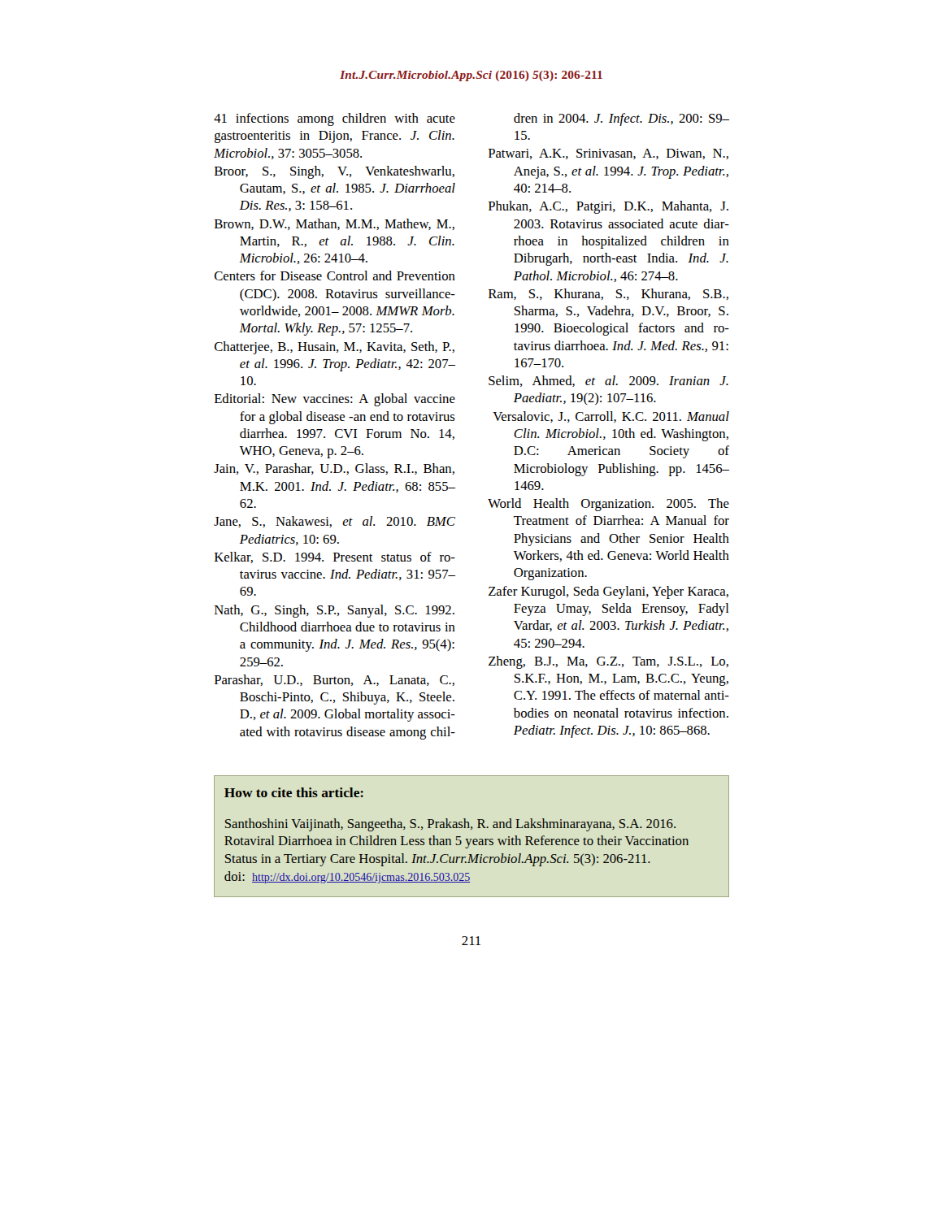Int.J.Curr.Microbiol.App.Sci (2016) 5(3): 206-211
41 infections among children with acute gastroenteritis in Dijon, France. J. Clin. Microbiol., 37: 3055–3058.
Broor, S., Singh, V., Venkateshwarlu, Gautam, S., et al. 1985. J. Diarrhoeal Dis. Res., 3: 158–61.
Brown, D.W., Mathan, M.M., Mathew, M., Martin, R., et al. 1988. J. Clin. Microbiol., 26: 2410–4.
Centers for Disease Control and Prevention (CDC). 2008. Rotavirus surveillance-worldwide, 2001– 2008. MMWR Morb. Mortal. Wkly. Rep., 57: 1255–7.
Chatterjee, B., Husain, M., Kavita, Seth, P., et al. 1996. J. Trop. Pediatr., 42: 207–10.
Editorial: New vaccines: A global vaccine for a global disease -an end to rotavirus diarrhea. 1997. CVI Forum No. 14, WHO, Geneva, p. 2–6.
Jain, V., Parashar, U.D., Glass, R.I., Bhan, M.K. 2001. Ind. J. Pediatr., 68: 855–62.
Jane, S., Nakawesi, et al. 2010. BMC Pediatrics, 10: 69.
Kelkar, S.D. 1994. Present status of rotavirus vaccine. Ind. Pediatr., 31: 957–69.
Nath, G., Singh, S.P., Sanyal, S.C. 1992. Childhood diarrhoea due to rotavirus in a community. Ind. J. Med. Res., 95(4): 259–62.
Parashar, U.D., Burton, A., Lanata, C., Boschi-Pinto, C., Shibuya, K., Steele. D., et al. 2009. Global mortality associated with rotavirus disease among children in 2004. J. Infect. Dis., 200: S9–15.
Patwari, A.K., Srinivasan, A., Diwan, N., Aneja, S., et al. 1994. J. Trop. Pediatr., 40: 214–8.
Phukan, A.C., Patgiri, D.K., Mahanta, J. 2003. Rotavirus associated acute diarrhoea in hospitalized children in Dibrugarh, north-east India. Ind. J. Pathol. Microbiol., 46: 274–8.
Ram, S., Khurana, S., Khurana, S.B., Sharma, S., Vadehra, D.V., Broor, S. 1990. Bioecological factors and rotavirus diarrhoea. Ind. J. Med. Res., 91: 167–170.
Selim, Ahmed, et al. 2009. Iranian J. Paediatr., 19(2): 107–116.
Versalovic, J., Carroll, K.C. 2011. Manual Clin. Microbiol., 10th ed. Washington, D.C: American Society of Microbiology Publishing. pp. 1456–1469.
World Health Organization. 2005. The Treatment of Diarrhea: A Manual for Physicians and Other Senior Health Workers, 4th ed. Geneva: World Health Organization.
Zafer Kurugol, Seda Geylani, Yeþer Karaca, Feyza Umay, Selda Erensoy, Fadyl Vardar, et al. 2003. Turkish J. Pediatr., 45: 290–294.
Zheng, B.J., Ma, G.Z., Tam, J.S.L., Lo, S.K.F., Hon, M., Lam, B.C.C., Yeung, C.Y. 1991. The effects of maternal antibodies on neonatal rotavirus infection. Pediatr. Infect. Dis. J., 10: 865–868.
How to cite this article:
Santhoshini Vaijinath, Sangeetha, S., Prakash, R. and Lakshminarayana, S.A. 2016. Rotaviral Diarrhoea in Children Less than 5 years with Reference to their Vaccination Status in a Tertiary Care Hospital. Int.J.Curr.Microbiol.App.Sci. 5(3): 206-211.
doi: http://dx.doi.org/10.20546/ijcmas.2016.503.025
211